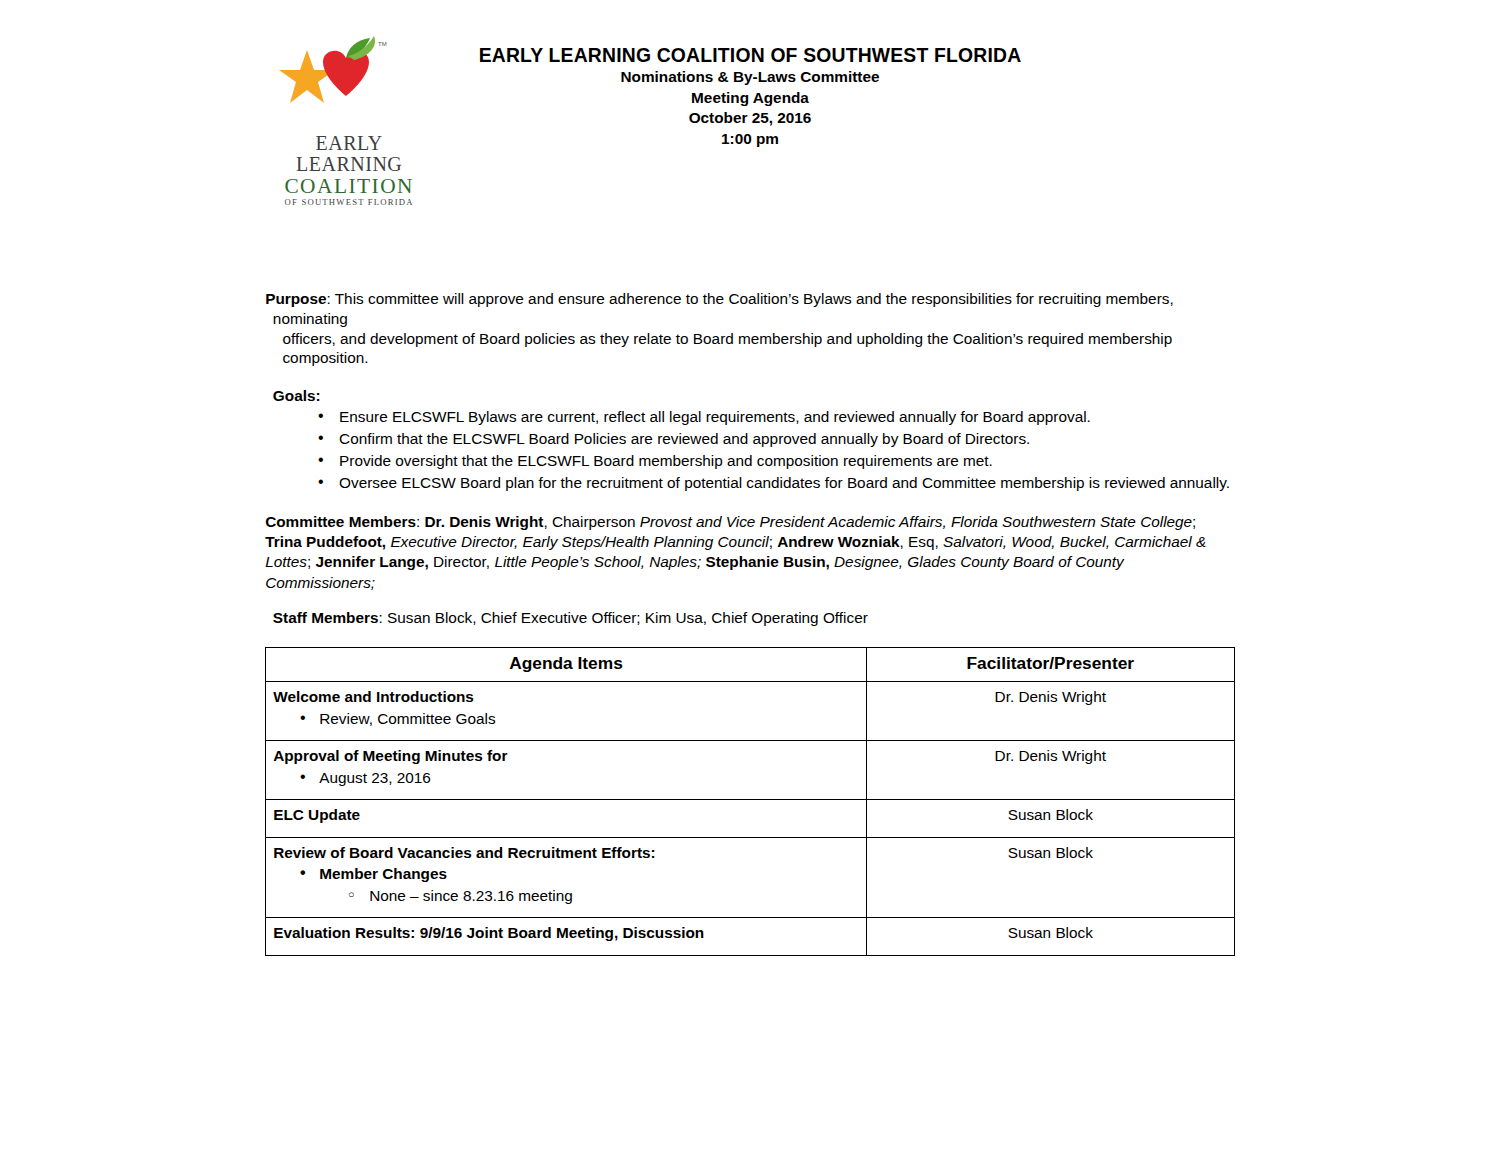TM
EARLY LEARNING
COALITION
OF SOUTHWEST FLORIDA
EARLY LEARNING COALITION OF SOUTHWEST FLORIDA
Nominations & By-Laws Committee
Meeting Agenda
October 25, 2016
1:00 pm
Purpose: This committee will approve and ensure adherence to the Coalition’s Bylaws and the responsibilities for recruiting members, nominating officers, and development of Board policies as they relate to Board membership and upholding the Coalition’s required membership composition.
Goals:
Ensure ELCSWFL Bylaws are current, reflect all legal requirements, and reviewed annually for Board approval.
Confirm that the ELCSWFL Board Policies are reviewed and approved annually by Board of Directors.
Provide oversight that the ELCSWFL Board membership and composition requirements are met.
Oversee ELCSW Board plan for the recruitment of potential candidates for Board and Committee membership is reviewed annually.
Committee Members: Dr. Denis Wright, Chairperson Provost and Vice President Academic Affairs, Florida Southwestern State College; Trina Puddefoot, Executive Director, Early Steps/Health Planning Council; Andrew Wozniak, Esq, Salvatori, Wood, Buckel, Carmichael & Lottes; Jennifer Lange, Director, Little People’s School, Naples; Stephanie Busin, Designee, Glades County Board of County Commissioners;
Staff Members: Susan Block, Chief Executive Officer; Kim Usa, Chief Operating Officer
| Agenda Items | Facilitator/Presenter |
| --- | --- |
| Welcome and Introductions Review, Committee Goals | Dr. Denis Wright |
| Approval of Meeting Minutes for August 23, 2016 | Dr. Denis Wright |
| ELC Update | Susan Block |
| Review of Board Vacancies and Recruitment Efforts: Member Changes None – since 8.23.16 meeting | Susan Block |
| Evaluation Results: 9/9/16 Joint Board Meeting, Discussion | Susan Block |